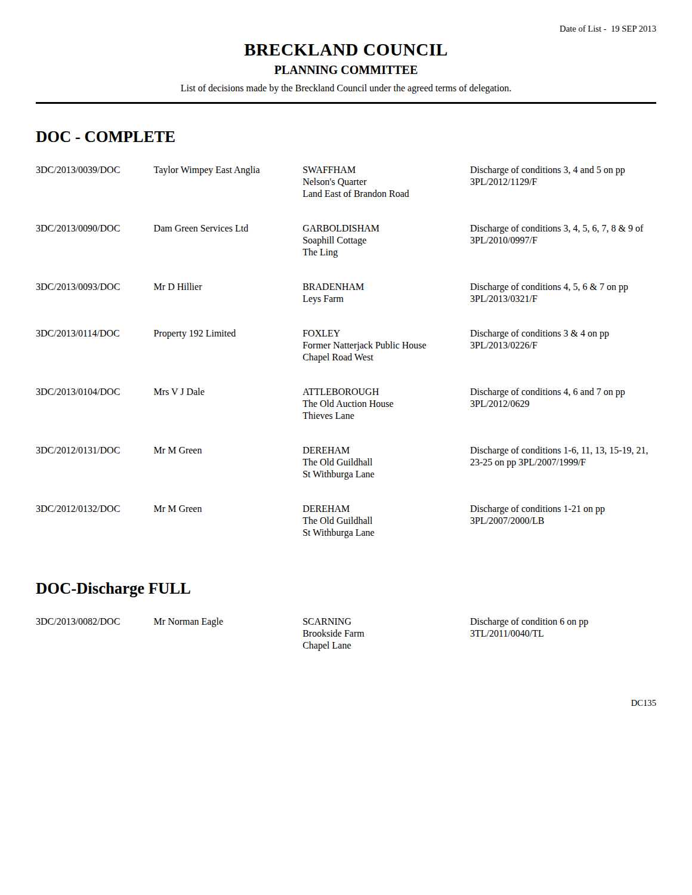Date of List - 19 SEP 2013
BRECKLAND COUNCIL
PLANNING COMMITTEE
List of decisions made by the Breckland Council under the agreed terms of delegation.
DOC - COMPLETE
| 3DC/2013/0039/DOC | Taylor Wimpey East Anglia | SWAFFHAM Nelson's Quarter Land East of Brandon Road | Discharge of conditions 3, 4 and 5 on pp 3PL/2012/1129/F |
| 3DC/2013/0090/DOC | Dam Green Services Ltd | GARBOLDISHAM Soaphill Cottage The Ling | Discharge of conditions 3, 4, 5, 6, 7, 8 & 9 of 3PL/2010/0997/F |
| 3DC/2013/0093/DOC | Mr D Hillier | BRADENHAM Leys Farm | Discharge of conditions 4, 5, 6 & 7 on pp 3PL/2013/0321/F |
| 3DC/2013/0114/DOC | Property 192 Limited | FOXLEY Former Natterjack Public House Chapel Road West | Discharge of conditions 3 & 4 on pp 3PL/2013/0226/F |
| 3DC/2013/0104/DOC | Mrs V J Dale | ATTLEBOROUGH The Old Auction House Thieves Lane | Discharge of conditions 4, 6 and 7 on pp 3PL/2012/0629 |
| 3DC/2012/0131/DOC | Mr M Green | DEREHAM The Old Guildhall St Withburga Lane | Discharge of conditions 1-6, 11, 13, 15-19, 21, 23-25 on pp 3PL/2007/1999/F |
| 3DC/2012/0132/DOC | Mr M Green | DEREHAM The Old Guildhall St Withburga Lane | Discharge of conditions 1-21 on pp 3PL/2007/2000/LB |
DOC-Discharge FULL
| 3DC/2013/0082/DOC | Mr Norman Eagle | SCARNING Brookside Farm Chapel Lane | Discharge of condition 6 on pp 3TL/2011/0040/TL |
DC135